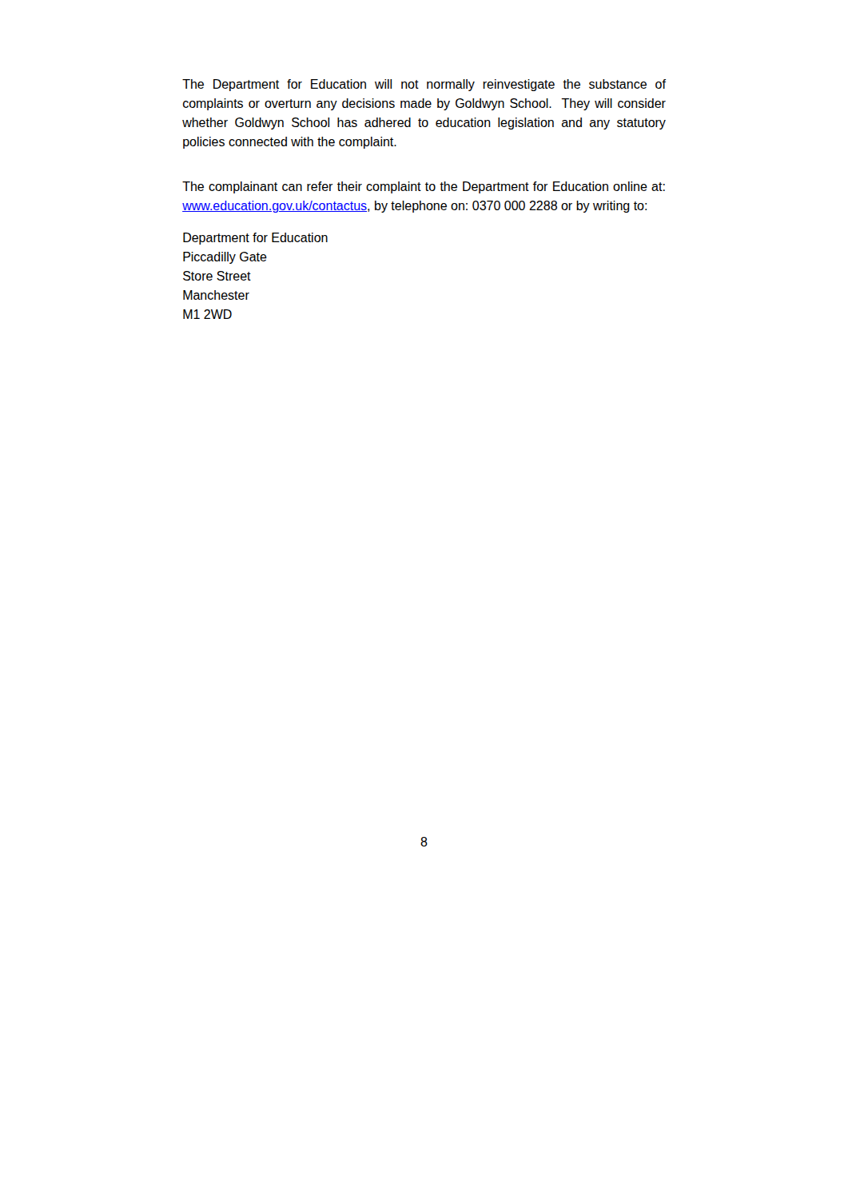The Department for Education will not normally reinvestigate the substance of complaints or overturn any decisions made by Goldwyn School. They will consider whether Goldwyn School has adhered to education legislation and any statutory policies connected with the complaint.
The complainant can refer their complaint to the Department for Education online at: www.education.gov.uk/contactus, by telephone on: 0370 000 2288 or by writing to:
Department for Education
Piccadilly Gate
Store Street
Manchester
M1 2WD
8